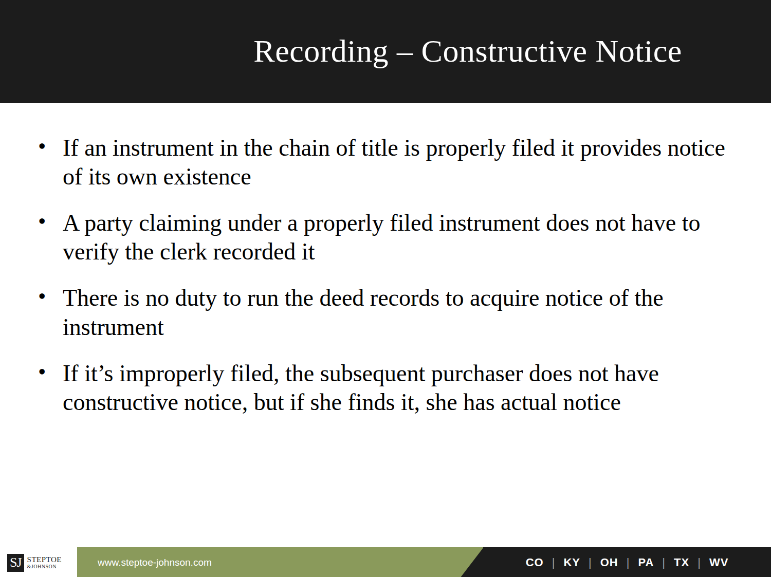Recording – Constructive Notice
If an instrument in the chain of title is properly filed it provides notice of its own existence
A party claiming under a properly filed instrument does not have to verify the clerk recorded it
There is no duty to run the deed records to acquire notice of the instrument
If it’s improperly filed, the subsequent purchaser does not have constructive notice, but if she finds it, she has actual notice
SJ STEPTOE&JOHNSON
www.steptoe-johnson.com
CO| KY| OH| PA| TX| WV